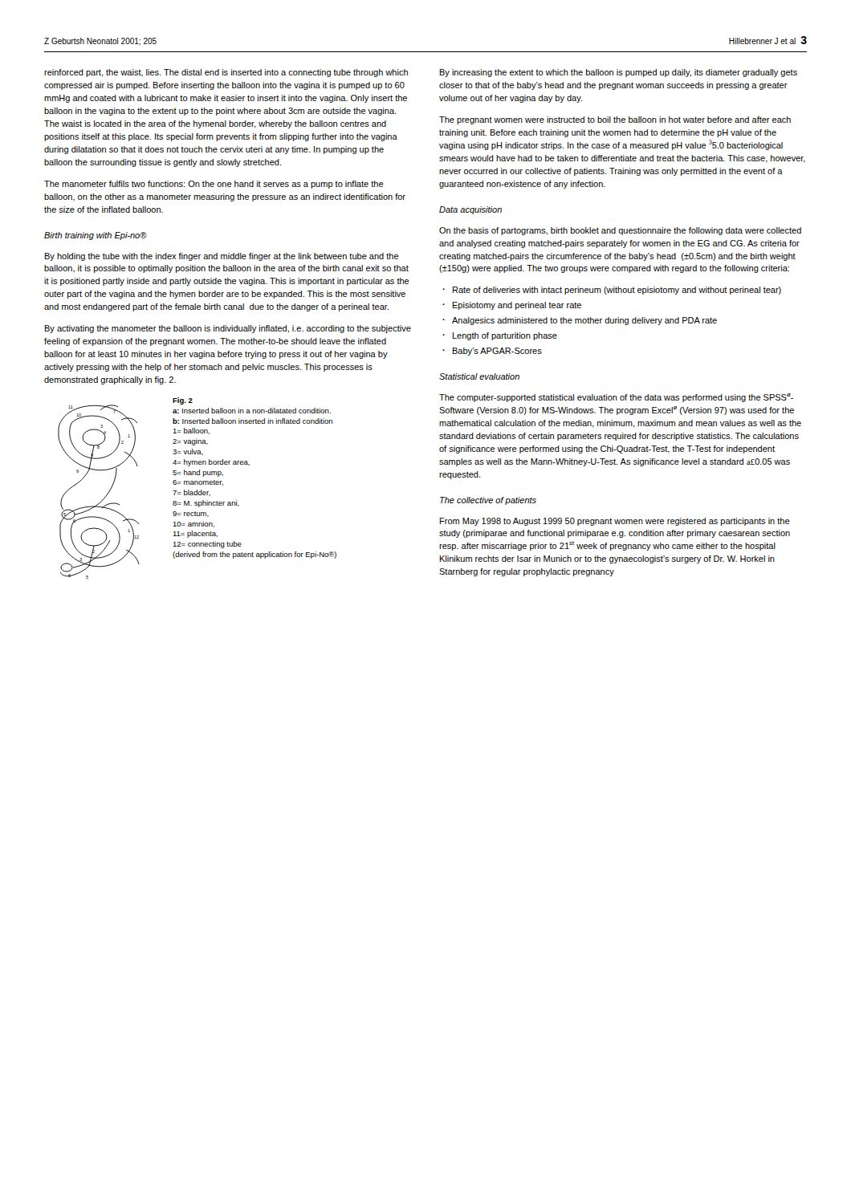Z Geburtsh Neonatol 2001; 205 Hillebrenner J et al 3
reinforced part, the waist, lies. The distal end is inserted into a connecting tube through which compressed air is pumped. Before inserting the balloon into the vagina it is pumped up to 60 mmHg and coated with a lubricant to make it easier to insert it into the vagina. Only insert the balloon in the vagina to the extent up to the point where about 3cm are outside the vagina. The waist is located in the area of the hymenal border, whereby the balloon centres and positions itself at this place. Its special form prevents it from slipping further into the vagina during dilatation so that it does not touch the cervix uteri at any time. In pumping up the balloon the surrounding tissue is gently and slowly stretched.
The manometer fulfils two functions: On the one hand it serves as a pump to inflate the balloon, on the other as a manometer measuring the pressure as an indirect identification for the size of the inflated balloon.
Birth training with Epi-no®
By holding the tube with the index finger and middle finger at the link between tube and the balloon, it is possible to optimally position the balloon in the area of the birth canal exit so that it is positioned partly inside and partly outside the vagina. This is important in particular as the outer part of the vagina and the hymen border are to be expanded. This is the most sensitive and most endangered part of the female birth canal due to the danger of a perineal tear.
By activating the manometer the balloon is individually inflated, i.e. according to the subjective feeling of expansion of the pregnant women. The mother-to-be should leave the inflated balloon for at least 10 minutes in her vagina before trying to press it out of her vagina by actively pressing with the help of her stomach and pelvic muscles. This processes is demonstrated graphically in fig. 2.
11 10 7 3 4 1 2 8 9 9 5 6 1 12 2 3 6 5
Fig. 2
a: Inserted balloon in a non-dilatated condition.
b: Inserted balloon inserted in inflated condition
1= balloon,
2= vagina,
3= vulva,
4= hymen border area,
5= hand pump,
6= manometer,
7= bladder,
8= M. sphincter ani,
9= rectum,
10= amnion,
11= placenta,
12= connecting tube
(derived from the patent application for Epi-No®)
By increasing the extent to which the balloon is pumped up daily, its diameter gradually gets closer to that of the baby’s head and the pregnant woman succeeds in pressing a greater volume out of her vagina day by day.
The pregnant women were instructed to boil the balloon in hot water before and after each training unit. Before each training unit the women had to determine the pH value of the vagina using pH indicator strips. In the case of a measured pH value 35.0 bacteriological smears would have had to be taken to differentiate and treat the bacteria. This case, however, never occurred in our collective of patients. Training was only permitted in the event of a guaranteed non-existence of any infection.
Data acquisition
On the basis of partograms, birth booklet and questionnaire the following data were collected and analysed creating matched-pairs separately for women in the EG and CG. As criteria for creating matched-pairs the circumference of the baby’s head (±0.5cm) and the birth weight (±150g) were applied. The two groups were compared with regard to the following criteria:
Rate of deliveries with intact perineum (without episiotomy and without perineal tear)
Episiotomy and perineal tear rate
Analgesics administered to the mother during delivery and PDA rate
Length of parturition phase
Baby’s APGAR-Scores
Statistical evaluation
The computer-supported statistical evaluation of the data was performed using the SPSSø-Software (Version 8.0) for MS-Windows. The program Excelø (Version 97) was used for the mathematical calculation of the median, minimum, maximum and mean values as well as the standard deviations of certain parameters required for descriptive statistics. The calculations of significance were performed using the Chi-Quadrat-Test, the T-Test for independent samples as well as the Mann-Whitney-U-Test. As significance level a standard a£0.05 was requested.
The collective of patients
From May 1998 to August 1999 50 pregnant women were registered as participants in the study (primiparae and functional primiparae e.g. condition after primary caesarean section resp. after miscarriage prior to 21st week of pregnancy who came either to the hospital Klinikum rechts der Isar in Munich or to the gynaecologist’s surgery of Dr. W. Horkel in Starnberg for regular prophylactic pregnancy